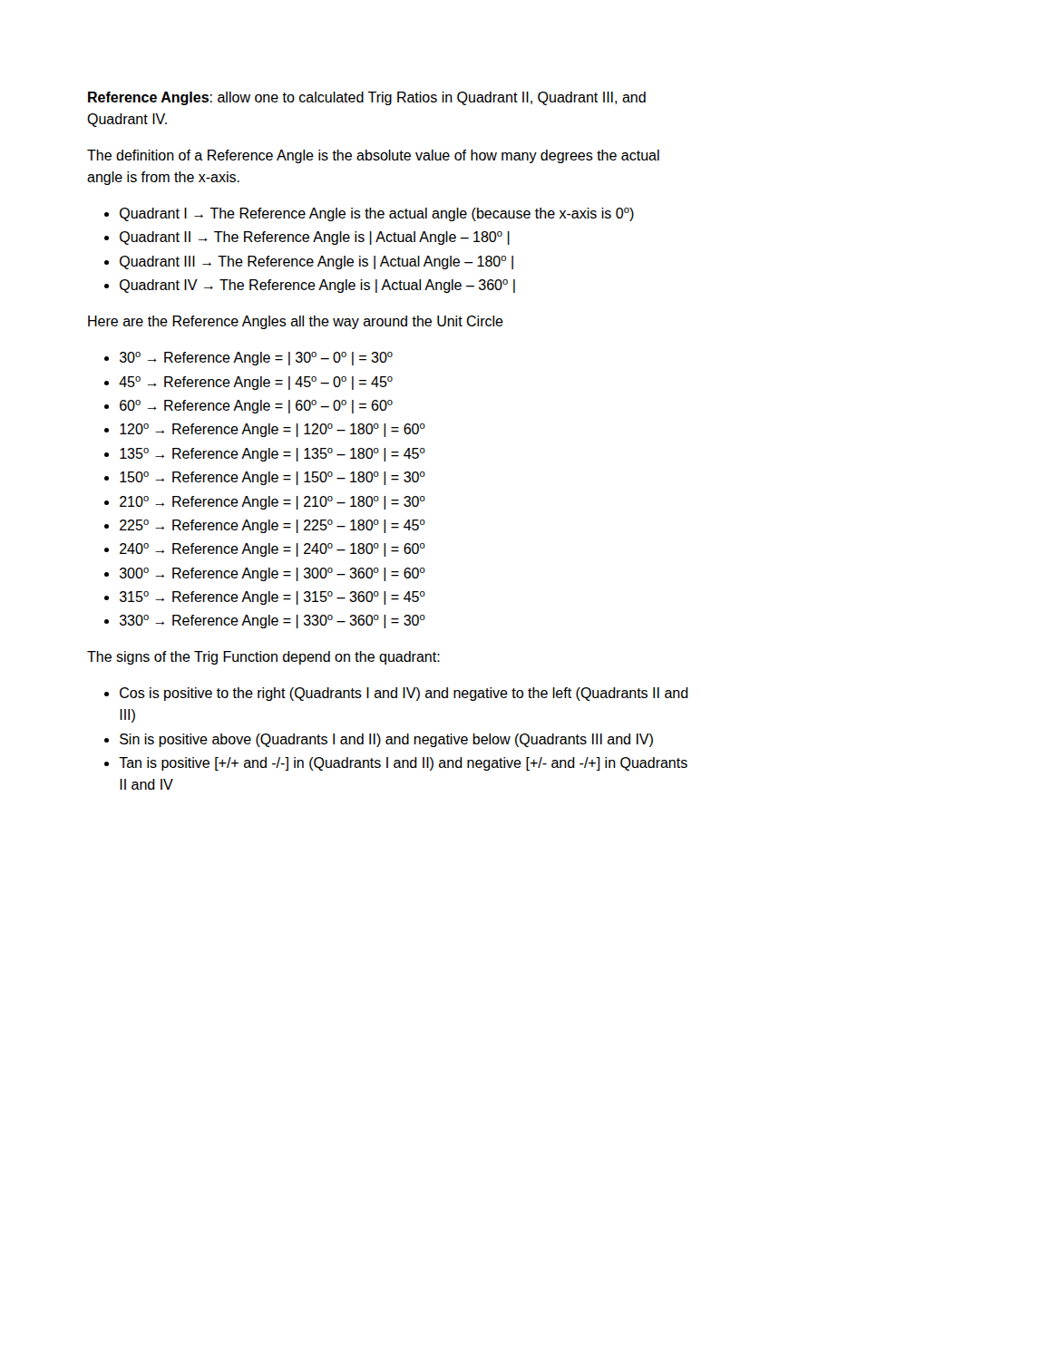Reference Angles: allow one to calculated Trig Ratios in Quadrant II, Quadrant III, and Quadrant IV.
The definition of a Reference Angle is the absolute value of how many degrees the actual angle is from the x-axis.
Quadrant I → The Reference Angle is the actual angle (because the x-axis is 0o)
Quadrant II → The Reference Angle is | Actual Angle – 180o |
Quadrant III → The Reference Angle is | Actual Angle – 180o |
Quadrant IV → The Reference Angle is | Actual Angle – 360o |
Here are the Reference Angles all the way around the Unit Circle
30o → Reference Angle = | 30o – 0o | = 30o
45o → Reference Angle = | 45o – 0o | = 45o
60o → Reference Angle = | 60o – 0o | = 60o
120o → Reference Angle = | 120o – 180o | = 60o
135o → Reference Angle = | 135o – 180o | = 45o
150o → Reference Angle = | 150o – 180o | = 30o
210o → Reference Angle = | 210o – 180o | = 30o
225o → Reference Angle = | 225o – 180o | = 45o
240o → Reference Angle = | 240o – 180o | = 60o
300o → Reference Angle = | 300o – 360o | = 60o
315o → Reference Angle = | 315o – 360o | = 45o
330o → Reference Angle = | 330o – 360o | = 30o
The signs of the Trig Function depend on the quadrant:
Cos is positive to the right (Quadrants I and IV) and negative to the left (Quadrants II and III)
Sin is positive above (Quadrants I and II) and negative below (Quadrants III and IV)
Tan is positive [+/+ and -/-] in (Quadrants I and II) and negative [+/- and -/+] in Quadrants II and IV